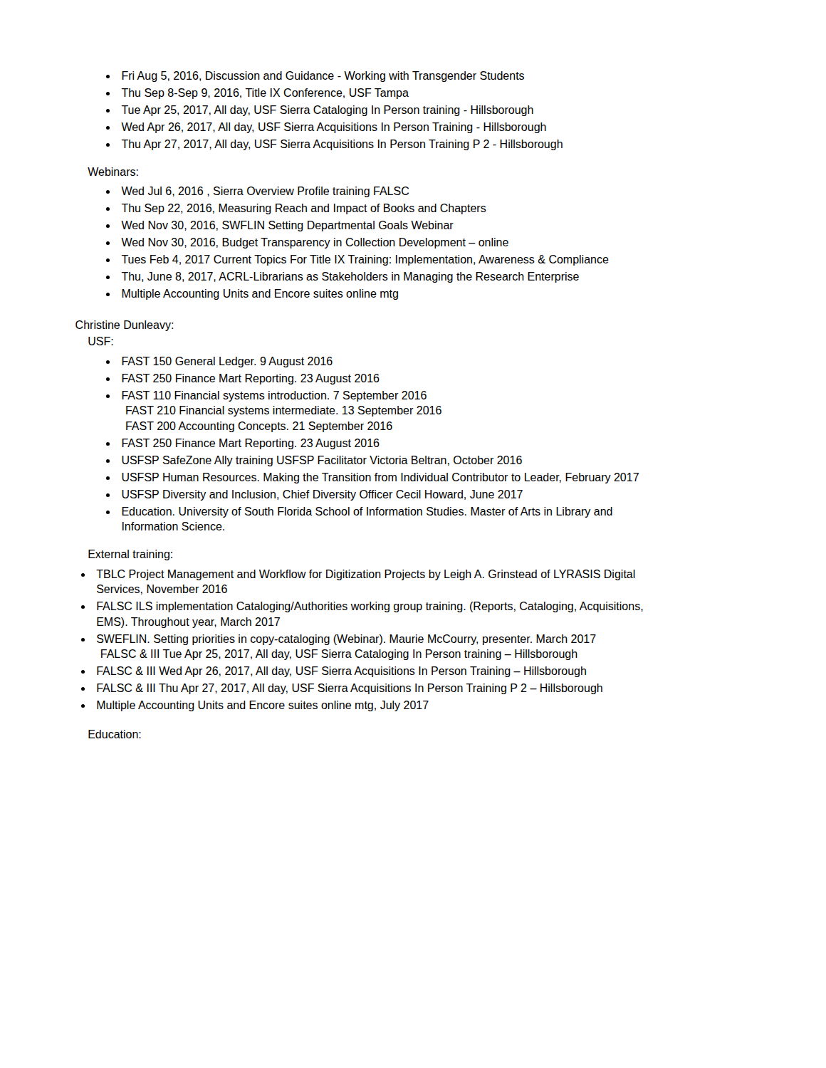Fri Aug 5, 2016, Discussion and Guidance - Working with Transgender Students
Thu Sep 8-Sep 9, 2016, Title IX Conference, USF Tampa
Tue Apr 25, 2017, All day, USF Sierra Cataloging In Person training - Hillsborough
Wed Apr 26, 2017, All day, USF Sierra Acquisitions In Person Training - Hillsborough
Thu Apr 27, 2017, All day, USF Sierra Acquisitions In Person Training P 2 - Hillsborough
Webinars:
Wed Jul 6, 2016 , Sierra Overview Profile training FALSC
Thu Sep 22, 2016, Measuring Reach and Impact of Books and Chapters
Wed Nov 30, 2016, SWFLIN Setting Departmental Goals Webinar
Wed Nov 30, 2016, Budget Transparency in Collection Development – online
Tues Feb 4, 2017 Current Topics For Title IX Training: Implementation, Awareness & Compliance
Thu, June 8, 2017, ACRL-Librarians as Stakeholders in Managing the Research Enterprise
Multiple Accounting Units and Encore suites online mtg
Christine Dunleavy:
USF:
FAST 150 General Ledger. 9 August 2016
FAST 250 Finance Mart Reporting. 23 August 2016
FAST 110 Financial systems introduction. 7 September 2016
FAST 210 Financial systems intermediate. 13 September 2016
FAST 200 Accounting Concepts. 21 September 2016
FAST 250 Finance Mart Reporting. 23 August 2016
USFSP SafeZone Ally training USFSP Facilitator Victoria Beltran, October 2016
USFSP Human Resources. Making the Transition from Individual Contributor to Leader, February 2017
USFSP Diversity and Inclusion, Chief Diversity Officer Cecil Howard, June 2017
Education. University of South Florida School of Information Studies. Master of Arts in Library and Information Science.
External training:
TBLC Project Management and Workflow for Digitization Projects by Leigh A. Grinstead of LYRASIS Digital Services, November 2016
FALSC ILS implementation Cataloging/Authorities working group training. (Reports, Cataloging, Acquisitions, EMS). Throughout year, March 2017
SWEFLIN. Setting priorities in copy-cataloging (Webinar). Maurie McCourry, presenter. March 2017
FALSC & III Tue Apr 25, 2017, All day, USF Sierra Cataloging In Person training – Hillsborough
FALSC & III Wed Apr 26, 2017, All day, USF Sierra Acquisitions In Person Training – Hillsborough
FALSC & III Thu Apr 27, 2017, All day, USF Sierra Acquisitions In Person Training P 2 – Hillsborough
Multiple Accounting Units and Encore suites online mtg, July 2017
Education: